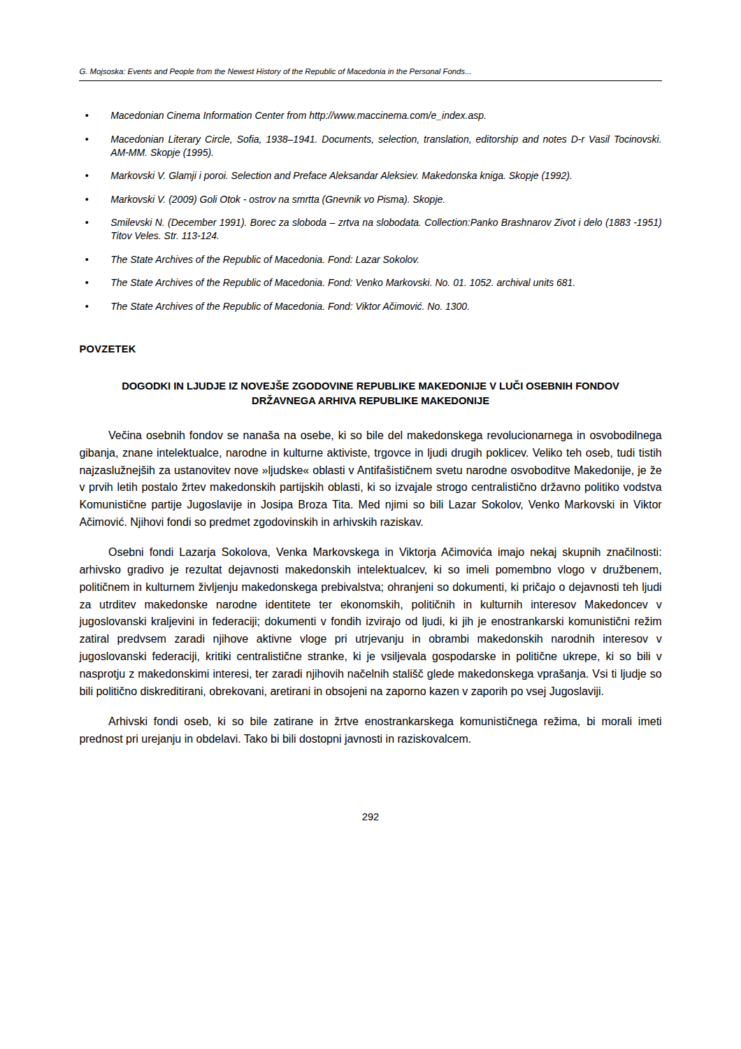G. Mojsoska: Events and People from the Newest History of the Republic of Macedonia in the Personal Fonds...
Macedonian Cinema Information Center from http://www.maccinema.com/e_index.asp.
Macedonian Literary Circle, Sofia, 1938–1941. Documents, selection, translation, editorship and notes D-r Vasil Tocinovski. AM-MM. Skopje (1995).
Markovski V. Glamji i poroi. Selection and Preface Aleksandar Aleksiev. Makedonska kniga. Skopje (1992).
Markovski V. (2009) Goli Otok - ostrov na smrtta (Gnevnik vo Pisma). Skopje.
Smilevski N. (December 1991). Borec za sloboda – zrtva na slobodata. Collection:Panko Brashnarov Zivot i delo (1883 -1951) Titov Veles. Str. 113-124.
The State Archives of the Republic of Macedonia. Fond: Lazar Sokolov.
The State Archives of the Republic of Macedonia. Fond: Venko Markovski. No. 01. 1052. archival units 681.
The State Archives of the Republic of Macedonia. Fond: Viktor Ačimović. No. 1300.
POVZETEK
DOGODKI IN LJUDJE IZ NOVEJŠE ZGODOVINE REPUBLIKE MAKEDONIJE V LUČI OSEBNIH FONDOV DRŽAVNEGA ARHIVA REPUBLIKE MAKEDONIJE
Večina osebnih fondov se nanaša na osebe, ki so bile del makedonskega revolucionarnega in osvobodilnega gibanja, znane intelektualce, narodne in kulturne aktiviste, trgovce in ljudi drugih poklicev. Veliko teh oseb, tudi tistih najzaslužnejših za ustanovitev nove »ljudske« oblasti v Antifašističnem svetu narodne osvoboditve Makedonije, je že v prvih letih postalo žrtev makedonskih partijskih oblasti, ki so izvajale strogo centralistično državno politiko vodstva Komunistične partije Jugoslavije in Josipa Broza Tita. Med njimi so bili Lazar Sokolov, Venko Markovski in Viktor Ačimović. Njihovi fondi so predmet zgodovinskih in arhivskih raziskav.
Osebni fondi Lazarja Sokolova, Venka Markovskega in Viktorja Ačimovića imajo nekaj skupnih značilnosti: arhivsko gradivo je rezultat dejavnosti makedonskih intelektualcev, ki so imeli pomembno vlogo v družbenem, političnem in kulturnem življenju makedonskega prebivalstva; ohranjeni so dokumenti, ki pričajo o dejavnosti teh ljudi za utrditev makedonske narodne identitete ter ekonomskih, političnih in kulturnih interesov Makedoncev v jugoslovanski kraljevini in federaciji; dokumenti v fondih izvirajo od ljudi, ki jih je enostrankarski komunistični režim zatiral predvsem zaradi njihove aktivne vloge pri utrjevanju in obrambi makedonskih narodnih interesov v jugoslovanski federaciji, kritiki centralistične stranke, ki je vsiljevala gospodarske in politične ukrepe, ki so bili v nasprotju z makedonskimi interesi, ter zaradi njihovih načelnih stališč glede makedonskega vprašanja. Vsi ti ljudje so bili politično diskreditirani, obrekovani, aretirani in obsojeni na zaporno kazen v zaporih po vsej Jugoslaviji.
Arhivski fondi oseb, ki so bile zatirane in žrtve enostrankarskega komunističnega režima, bi morali imeti prednost pri urejanju in obdelavi. Tako bi bili dostopni javnosti in raziskovalcem.
292